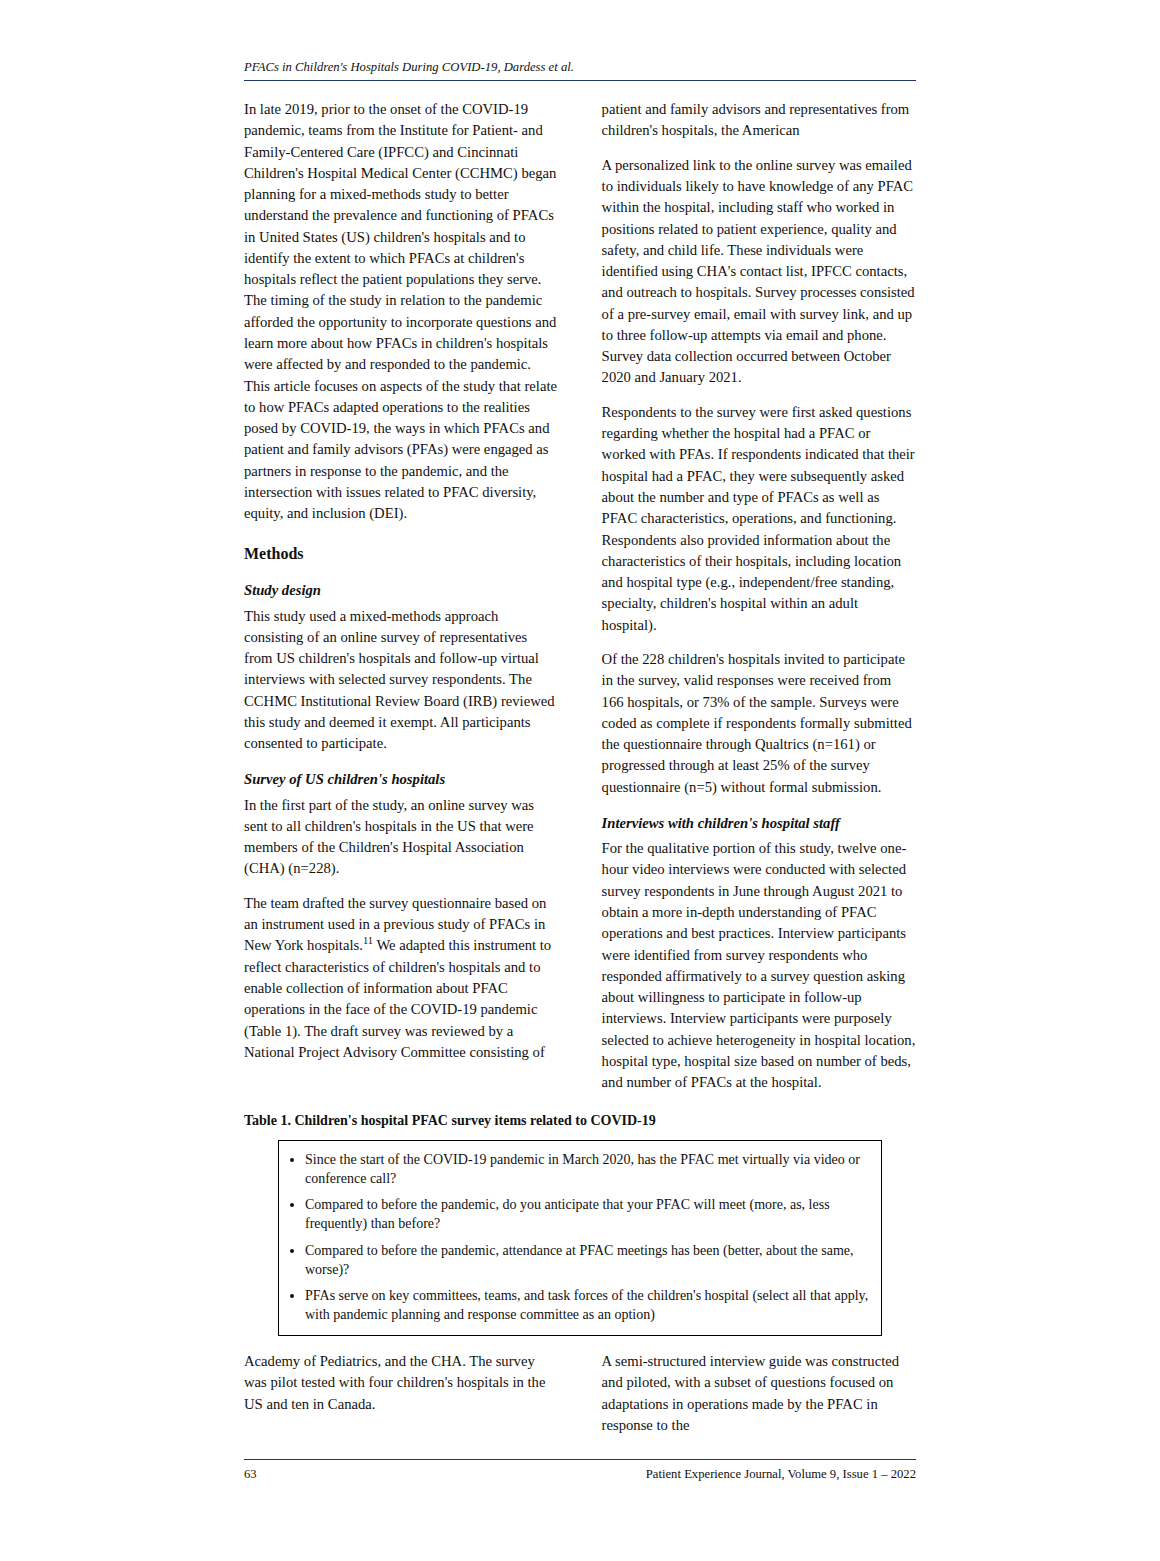PFACs in Children's Hospitals During COVID-19, Dardess et al.
In late 2019, prior to the onset of the COVID-19 pandemic, teams from the Institute for Patient- and Family-Centered Care (IPFCC) and Cincinnati Children's Hospital Medical Center (CCHMC) began planning for a mixed-methods study to better understand the prevalence and functioning of PFACs in United States (US) children's hospitals and to identify the extent to which PFACs at children's hospitals reflect the patient populations they serve. The timing of the study in relation to the pandemic afforded the opportunity to incorporate questions and learn more about how PFACs in children's hospitals were affected by and responded to the pandemic. This article focuses on aspects of the study that relate to how PFACs adapted operations to the realities posed by COVID-19, the ways in which PFACs and patient and family advisors (PFAs) were engaged as partners in response to the pandemic, and the intersection with issues related to PFAC diversity, equity, and inclusion (DEI).
Methods
Study design
This study used a mixed-methods approach consisting of an online survey of representatives from US children's hospitals and follow-up virtual interviews with selected survey respondents. The CCHMC Institutional Review Board (IRB) reviewed this study and deemed it exempt. All participants consented to participate.
Survey of US children's hospitals
In the first part of the study, an online survey was sent to all children's hospitals in the US that were members of the Children's Hospital Association (CHA) (n=228).
The team drafted the survey questionnaire based on an instrument used in a previous study of PFACs in New York hospitals.11 We adapted this instrument to reflect characteristics of children's hospitals and to enable collection of information about PFAC operations in the face of the COVID-19 pandemic (Table 1). The draft survey was reviewed by a National Project Advisory Committee consisting of patient and family advisors and representatives from children's hospitals, the American
A personalized link to the online survey was emailed to individuals likely to have knowledge of any PFAC within the hospital, including staff who worked in positions related to patient experience, quality and safety, and child life. These individuals were identified using CHA's contact list, IPFCC contacts, and outreach to hospitals. Survey processes consisted of a pre-survey email, email with survey link, and up to three follow-up attempts via email and phone. Survey data collection occurred between October 2020 and January 2021.
Respondents to the survey were first asked questions regarding whether the hospital had a PFAC or worked with PFAs. If respondents indicated that their hospital had a PFAC, they were subsequently asked about the number and type of PFACs as well as PFAC characteristics, operations, and functioning. Respondents also provided information about the characteristics of their hospitals, including location and hospital type (e.g., independent/free standing, specialty, children's hospital within an adult hospital).
Of the 228 children's hospitals invited to participate in the survey, valid responses were received from 166 hospitals, or 73% of the sample. Surveys were coded as complete if respondents formally submitted the questionnaire through Qualtrics (n=161) or progressed through at least 25% of the survey questionnaire (n=5) without formal submission.
Interviews with children's hospital staff
For the qualitative portion of this study, twelve one-hour video interviews were conducted with selected survey respondents in June through August 2021 to obtain a more in-depth understanding of PFAC operations and best practices. Interview participants were identified from survey respondents who responded affirmatively to a survey question asking about willingness to participate in follow-up interviews. Interview participants were purposely selected to achieve heterogeneity in hospital location, hospital type, hospital size based on number of beds, and number of PFACs at the hospital.
Table 1. Children's hospital PFAC survey items related to COVID-19
Since the start of the COVID-19 pandemic in March 2020, has the PFAC met virtually via video or conference call?
Compared to before the pandemic, do you anticipate that your PFAC will meet (more, as, less frequently) than before?
Compared to before the pandemic, attendance at PFAC meetings has been (better, about the same, worse)?
PFAs serve on key committees, teams, and task forces of the children's hospital (select all that apply, with pandemic planning and response committee as an option)
Academy of Pediatrics, and the CHA. The survey was pilot tested with four children's hospitals in the US and ten in Canada.
A semi-structured interview guide was constructed and piloted, with a subset of questions focused on adaptations in operations made by the PFAC in response to the
63 Patient Experience Journal, Volume 9, Issue 1 – 2022